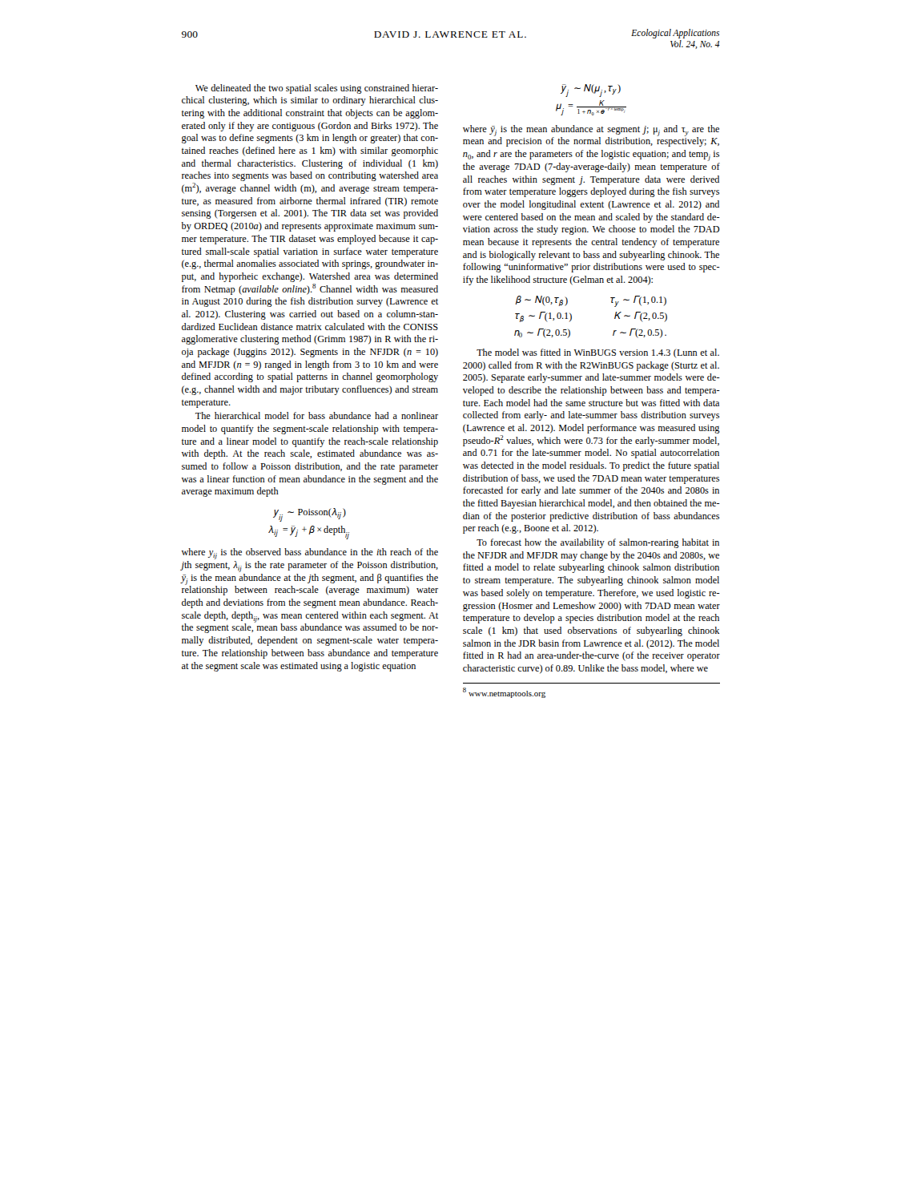900
DAVID J. LAWRENCE ET AL.
Ecological Applications
Vol. 24, No. 4
We delineated the two spatial scales using constrained hierarchical clustering, which is similar to ordinary hierarchical clustering with the additional constraint that objects can be agglomerated only if they are contiguous (Gordon and Birks 1972). The goal was to define segments (3 km in length or greater) that contained reaches (defined here as 1 km) with similar geomorphic and thermal characteristics. Clustering of individual (1 km) reaches into segments was based on contributing watershed area (m2), average channel width (m), and average stream temperature, as measured from airborne thermal infrared (TIR) remote sensing (Torgersen et al. 2001). The TIR data set was provided by ORDEQ (2010a) and represents approximate maximum summer temperature. The TIR dataset was employed because it captured small-scale spatial variation in surface water temperature (e.g., thermal anomalies associated with springs, groundwater input, and hyporheic exchange). Watershed area was determined from Netmap (available online).8 Channel width was measured in August 2010 during the fish distribution survey (Lawrence et al. 2012). Clustering was carried out based on a column-standardized Euclidean distance matrix calculated with the CONISS agglomerative clustering method (Grimm 1987) in R with the rioja package (Juggins 2012). Segments in the NFJDR (n = 10) and MFJDR (n = 9) ranged in length from 3 to 10 km and were defined according to spatial patterns in channel geomorphology (e.g., channel width and major tributary confluences) and stream temperature.
The hierarchical model for bass abundance had a nonlinear model to quantify the segment-scale relationship with temperature and a linear model to quantify the reach-scale relationship with depth. At the reach scale, estimated abundance was assumed to follow a Poisson distribution, and the rate parameter was a linear function of mean abundance in the segment and the average maximum depth
yij ∼ Poisson (λij)
λij = y¯ j + β × depthij
where yij is the observed bass abundance in the ith reach of the jth segment, λij is the rate parameter of the Poisson distribution, ȳj is the mean abundance at the jth segment, and β quantifies the relationship between reach-scale (average maximum) water depth and deviations from the segment mean abundance. Reach-scale depth, depthij, was mean centered within each segment. At the segment scale, mean bass abundance was assumed to be normally distributed, dependent on segment-scale water temperature. The relationship between bass abundance and temperature at the segment scale was estimated using a logistic equation
y¯j ∼ N(μj,τy)
μj = K 1+n0× e−r×tempj
where ȳj is the mean abundance at segment j; μj and τy are the mean and precision of the normal distribution, respectively; K, n0, and r are the parameters of the logistic equation; and tempj is the average 7DAD (7-day-average-daily) mean temperature of all reaches within segment j. Temperature data were derived from water temperature loggers deployed during the fish surveys over the model longitudinal extent (Lawrence et al. 2012) and were centered based on the mean and scaled by the standard deviation across the study region. We choose to model the 7DAD mean because it represents the central tendency of temperature and is biologically relevant to bass and subyearling chinook. The following “uninformative” prior distributions were used to specify the likelihood structure (Gelman et al. 2004):
β∼N(0,τβ) τy∼Γ(1,0.1)
τβ∼Γ(1,0.1) K∼Γ(2,0.5)
n0∼Γ(2,0.5) r∼Γ(2,0.5).
The model was fitted in WinBUGS version 1.4.3 (Lunn et al. 2000) called from R with the R2WinBUGS package (Sturtz et al. 2005). Separate early-summer and late-summer models were developed to describe the relationship between bass and temperature. Each model had the same structure but was fitted with data collected from early- and late-summer bass distribution surveys (Lawrence et al. 2012). Model performance was measured using pseudo-R2 values, which were 0.73 for the early-summer model, and 0.71 for the late-summer model. No spatial autocorrelation was detected in the model residuals. To predict the future spatial distribution of bass, we used the 7DAD mean water temperatures forecasted for early and late summer of the 2040s and 2080s in the fitted Bayesian hierarchical model, and then obtained the median of the posterior predictive distribution of bass abundances per reach (e.g., Boone et al. 2012).
To forecast how the availability of salmon-rearing habitat in the NFJDR and MFJDR may change by the 2040s and 2080s, we fitted a model to relate subyearling chinook salmon distribution to stream temperature. The subyearling chinook salmon model was based solely on temperature. Therefore, we used logistic regression (Hosmer and Lemeshow 2000) with 7DAD mean water temperature to develop a species distribution model at the reach scale (1 km) that used observations of subyearling chinook salmon in the JDR basin from Lawrence et al. (2012). The model fitted in R had an area-under-the-curve (of the receiver operator characteristic curve) of 0.89. Unlike the bass model, where we
8 www.netmaptools.org